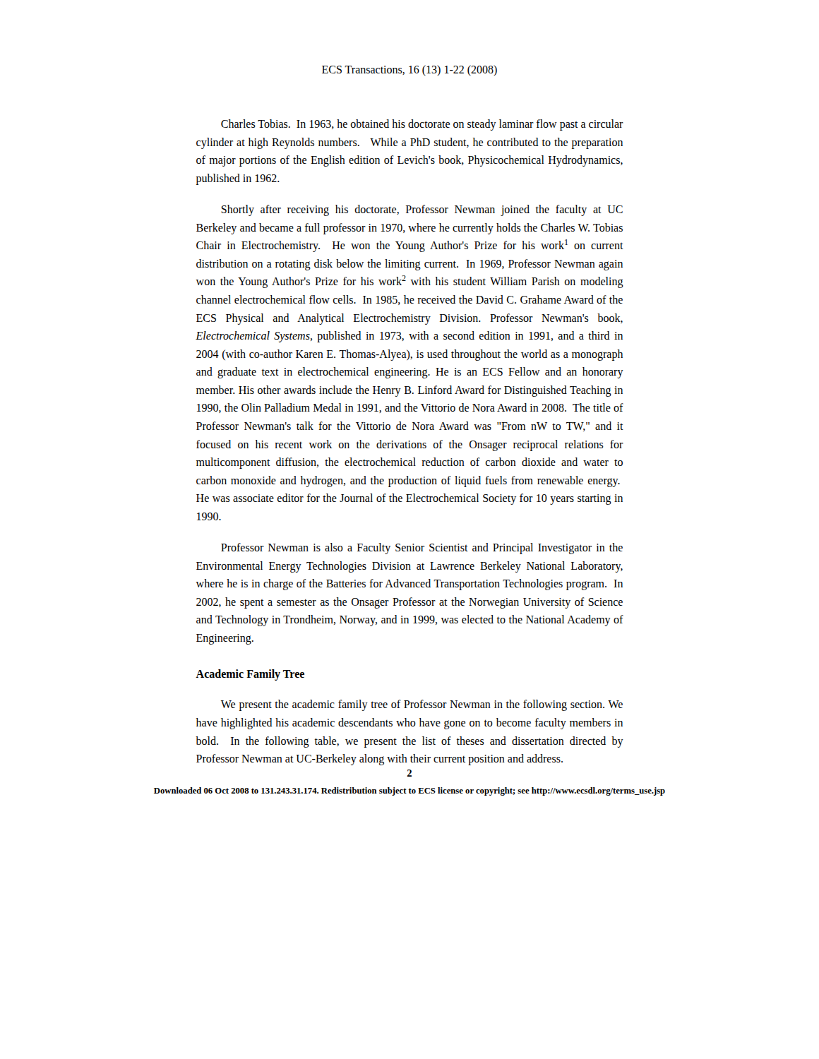ECS Transactions, 16 (13) 1-22 (2008)
Charles Tobias. In 1963, he obtained his doctorate on steady laminar flow past a circular cylinder at high Reynolds numbers. While a PhD student, he contributed to the preparation of major portions of the English edition of Levich's book, Physicochemical Hydrodynamics, published in 1962.
Shortly after receiving his doctorate, Professor Newman joined the faculty at UC Berkeley and became a full professor in 1970, where he currently holds the Charles W. Tobias Chair in Electrochemistry. He won the Young Author's Prize for his work1 on current distribution on a rotating disk below the limiting current. In 1969, Professor Newman again won the Young Author's Prize for his work2 with his student William Parish on modeling channel electrochemical flow cells. In 1985, he received the David C. Grahame Award of the ECS Physical and Analytical Electrochemistry Division. Professor Newman's book, Electrochemical Systems, published in 1973, with a second edition in 1991, and a third in 2004 (with co-author Karen E. Thomas-Alyea), is used throughout the world as a monograph and graduate text in electrochemical engineering. He is an ECS Fellow and an honorary member. His other awards include the Henry B. Linford Award for Distinguished Teaching in 1990, the Olin Palladium Medal in 1991, and the Vittorio de Nora Award in 2008. The title of Professor Newman's talk for the Vittorio de Nora Award was "From nW to TW," and it focused on his recent work on the derivations of the Onsager reciprocal relations for multicomponent diffusion, the electrochemical reduction of carbon dioxide and water to carbon monoxide and hydrogen, and the production of liquid fuels from renewable energy. He was associate editor for the Journal of the Electrochemical Society for 10 years starting in 1990.
Professor Newman is also a Faculty Senior Scientist and Principal Investigator in the Environmental Energy Technologies Division at Lawrence Berkeley National Laboratory, where he is in charge of the Batteries for Advanced Transportation Technologies program. In 2002, he spent a semester as the Onsager Professor at the Norwegian University of Science and Technology in Trondheim, Norway, and in 1999, was elected to the National Academy of Engineering.
Academic Family Tree
We present the academic family tree of Professor Newman in the following section. We have highlighted his academic descendants who have gone on to become faculty members in bold. In the following table, we present the list of theses and dissertation directed by Professor Newman at UC-Berkeley along with their current position and address.
2
Downloaded 06 Oct 2008 to 131.243.31.174. Redistribution subject to ECS license or copyright; see http://www.ecsdl.org/terms_use.jsp